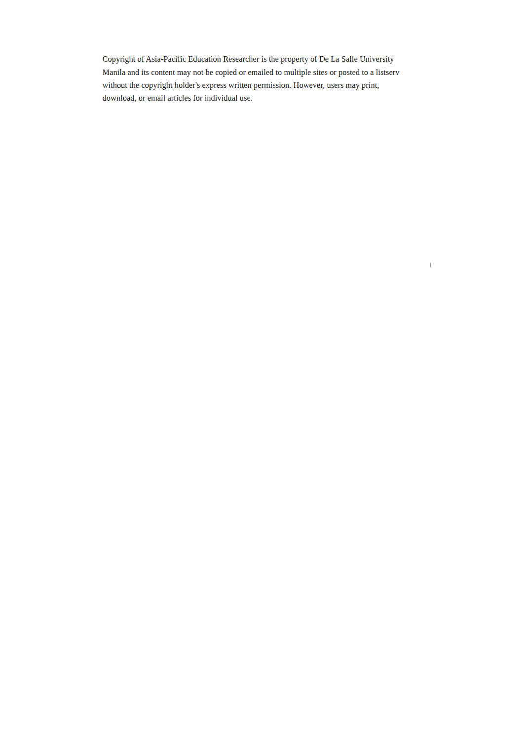Copyright of Asia-Pacific Education Researcher is the property of De La Salle University Manila and its content may not be copied or emailed to multiple sites or posted to a listserv without the copyright holder's express written permission. However, users may print, download, or email articles for individual use.